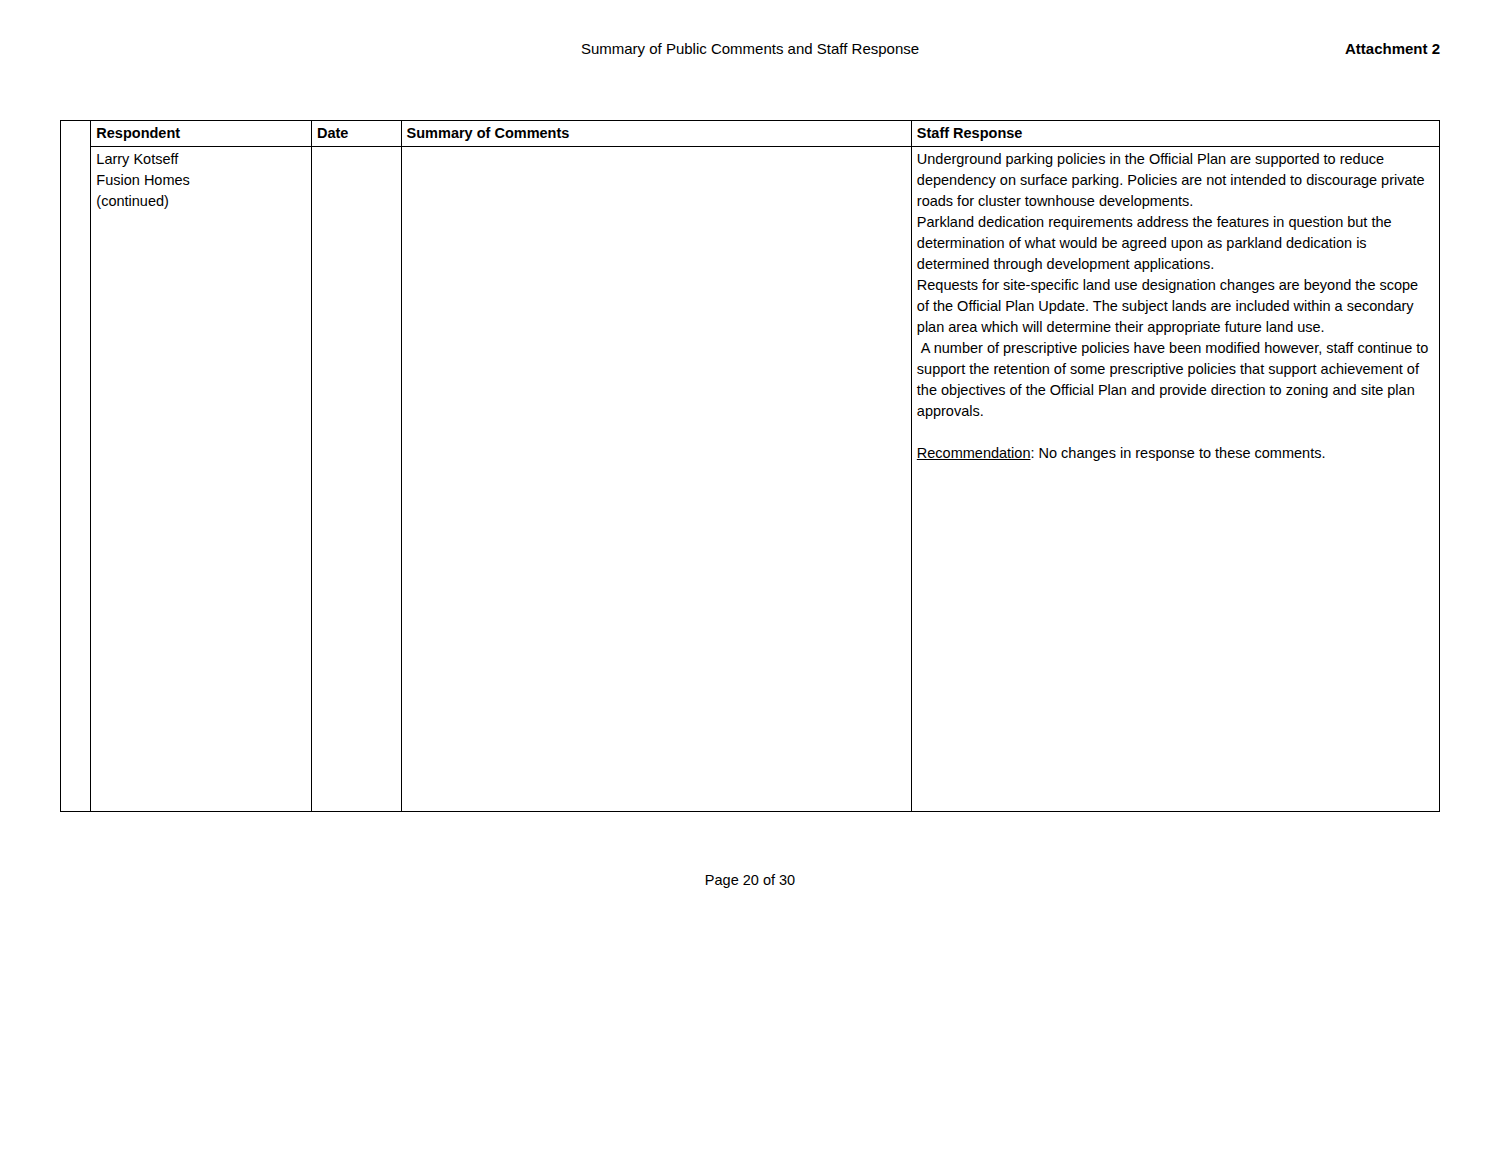Summary of Public Comments and Staff Response
Attachment 2
| | Respondent | Date | Summary of Comments | Staff Response |
| --- | --- | --- | --- | --- |
| | Larry Kotseff Fusion Homes (continued) | | | Underground parking policies in the Official Plan are supported to reduce dependency on surface parking. Policies are not intended to discourage private roads for cluster townhouse developments. Parkland dedication requirements address the features in question but the determination of what would be agreed upon as parkland dedication is determined through development applications. Requests for site-specific land use designation changes are beyond the scope of the Official Plan Update. The subject lands are included within a secondary plan area which will determine their appropriate future land use. A number of prescriptive policies have been modified however, staff continue to support the retention of some prescriptive policies that support achievement of the objectives of the Official Plan and provide direction to zoning and site plan approvals. Recommendation : No changes in response to these comments. |
Page 20 of 30